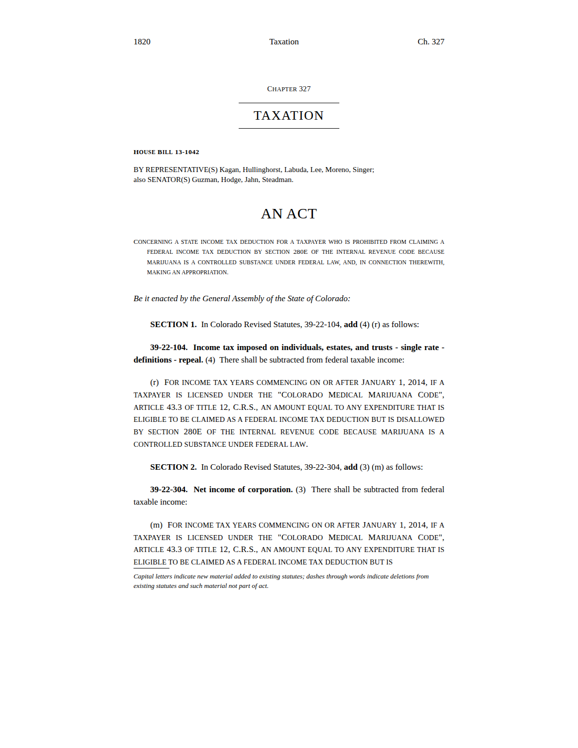1820 Taxation Ch. 327
CHAPTER 327
TAXATION
HOUSE BILL 13-1042
BY REPRESENTATIVE(S) Kagan, Hullinghorst, Labuda, Lee, Moreno, Singer;
also SENATOR(S) Guzman, Hodge, Jahn, Steadman.
AN ACT
CONCERNING A STATE INCOME TAX DEDUCTION FOR A TAXPAYER WHO IS PROHIBITED FROM CLAIMING A FEDERAL INCOME TAX DEDUCTION BY SECTION 280E OF THE INTERNAL REVENUE CODE BECAUSE MARIJUANA IS A CONTROLLED SUBSTANCE UNDER FEDERAL LAW, AND, IN CONNECTION THEREWITH, MAKING AN APPROPRIATION.
Be it enacted by the General Assembly of the State of Colorado:
SECTION 1. In Colorado Revised Statutes, 39-22-104, add (4) (r) as follows:
39-22-104. Income tax imposed on individuals, estates, and trusts - single rate - definitions - repeal. (4) There shall be subtracted from federal taxable income:
(r) FOR INCOME TAX YEARS COMMENCING ON OR AFTER JANUARY 1, 2014, IF A TAXPAYER IS LICENSED UNDER THE "COLORADO MEDICAL MARIJUANA CODE", ARTICLE 43.3 OF TITLE 12, C.R.S., AN AMOUNT EQUAL TO ANY EXPENDITURE THAT IS ELIGIBLE TO BE CLAIMED AS A FEDERAL INCOME TAX DEDUCTION BUT IS DISALLOWED BY SECTION 280E OF THE INTERNAL REVENUE CODE BECAUSE MARIJUANA IS A CONTROLLED SUBSTANCE UNDER FEDERAL LAW.
SECTION 2. In Colorado Revised Statutes, 39-22-304, add (3) (m) as follows:
39-22-304. Net income of corporation. (3) There shall be subtracted from federal taxable income:
(m) FOR INCOME TAX YEARS COMMENCING ON OR AFTER JANUARY 1, 2014, IF A TAXPAYER IS LICENSED UNDER THE "COLORADO MEDICAL MARIJUANA CODE", ARTICLE 43.3 OF TITLE 12, C.R.S., AN AMOUNT EQUAL TO ANY EXPENDITURE THAT IS ELIGIBLE TO BE CLAIMED AS A FEDERAL INCOME TAX DEDUCTION BUT IS
Capital letters indicate new material added to existing statutes; dashes through words indicate deletions from existing statutes and such material not part of act.